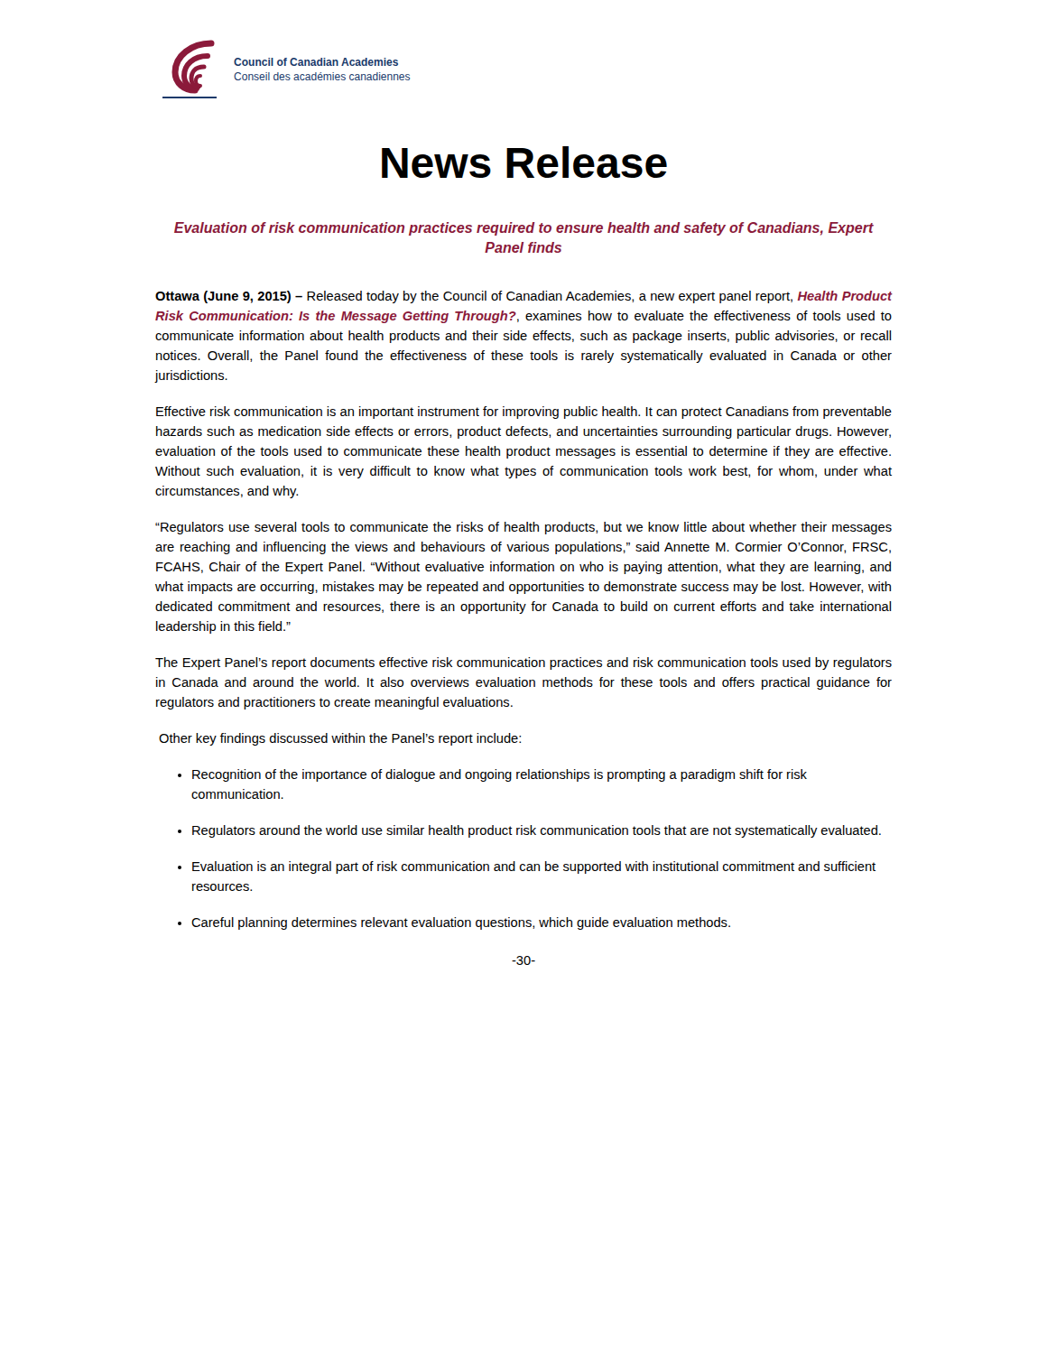Council of Canadian Academies
Conseil des académies canadiennes
News Release
Evaluation of risk communication practices required to ensure health and safety of Canadians, Expert Panel finds
Ottawa (June 9, 2015) – Released today by the Council of Canadian Academies, a new expert panel report, Health Product Risk Communication: Is the Message Getting Through?, examines how to evaluate the effectiveness of tools used to communicate information about health products and their side effects, such as package inserts, public advisories, or recall notices. Overall, the Panel found the effectiveness of these tools is rarely systematically evaluated in Canada or other jurisdictions.
Effective risk communication is an important instrument for improving public health. It can protect Canadians from preventable hazards such as medication side effects or errors, product defects, and uncertainties surrounding particular drugs. However, evaluation of the tools used to communicate these health product messages is essential to determine if they are effective. Without such evaluation, it is very difficult to know what types of communication tools work best, for whom, under what circumstances, and why.
“Regulators use several tools to communicate the risks of health products, but we know little about whether their messages are reaching and influencing the views and behaviours of various populations,” said Annette M. Cormier O’Connor, FRSC, FCAHS, Chair of the Expert Panel. “Without evaluative information on who is paying attention, what they are learning, and what impacts are occurring, mistakes may be repeated and opportunities to demonstrate success may be lost. However, with dedicated commitment and resources, there is an opportunity for Canada to build on current efforts and take international leadership in this field.”
The Expert Panel’s report documents effective risk communication practices and risk communication tools used by regulators in Canada and around the world. It also overviews evaluation methods for these tools and offers practical guidance for regulators and practitioners to create meaningful evaluations.
Other key findings discussed within the Panel’s report include:
Recognition of the importance of dialogue and ongoing relationships is prompting a paradigm shift for risk communication.
Regulators around the world use similar health product risk communication tools that are not systematically evaluated.
Evaluation is an integral part of risk communication and can be supported with institutional commitment and sufficient resources.
Careful planning determines relevant evaluation questions, which guide evaluation methods.
-30-